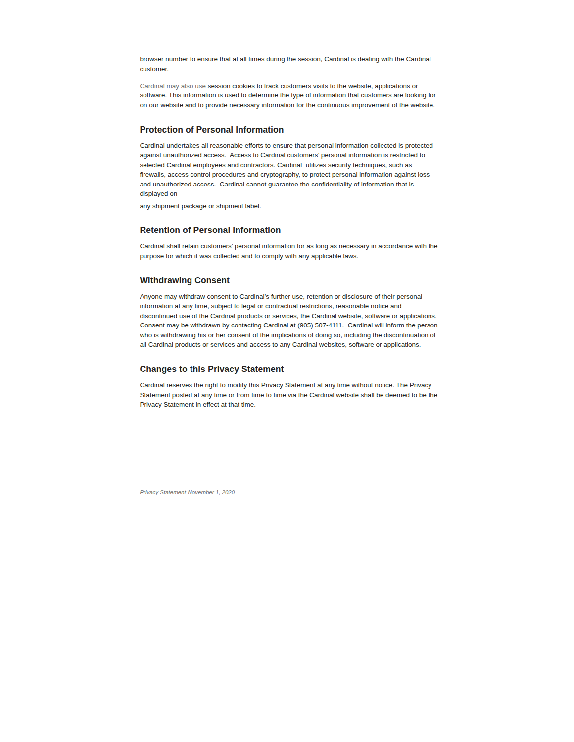browser number to ensure that at all times during the session, Cardinal is dealing with the Cardinal customer.
Cardinal may also use session cookies to track customers visits to the website, applications or software. This information is used to determine the type of information that customers are looking for on our website and to provide necessary information for the continuous improvement of the website.
Protection of Personal Information
Cardinal undertakes all reasonable efforts to ensure that personal information collected is protected against unauthorized access. Access to Cardinal customers’ personal information is restricted to selected Cardinal employees and contractors. Cardinal utilizes security techniques, such as firewalls, access control procedures and cryptography, to protect personal information against loss and unauthorized access. Cardinal cannot guarantee the confidentiality of information that is displayed on
any shipment package or shipment label.
Retention of Personal Information
Cardinal shall retain customers’ personal information for as long as necessary in accordance with the purpose for which it was collected and to comply with any applicable laws.
Withdrawing Consent
Anyone may withdraw consent to Cardinal’s further use, retention or disclosure of their personal information at any time, subject to legal or contractual restrictions, reasonable notice and discontinued use of the Cardinal products or services, the Cardinal website, software or applications. Consent may be withdrawn by contacting Cardinal at (905) 507-4111. Cardinal will inform the person who is withdrawing his or her consent of the implications of doing so, including the discontinuation of all Cardinal products or services and access to any Cardinal websites, software or applications.
Changes to this Privacy Statement
Cardinal reserves the right to modify this Privacy Statement at any time without notice. The Privacy Statement posted at any time or from time to time via the Cardinal website shall be deemed to be the Privacy Statement in effect at that time.
Privacy Statement-November 1, 2020